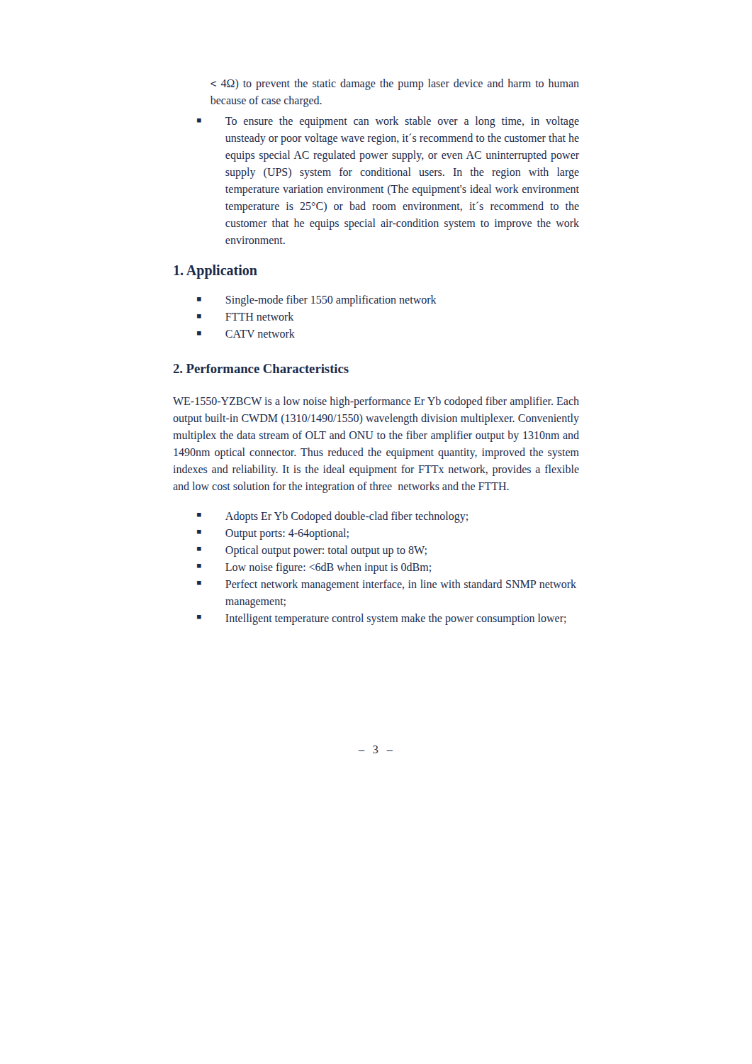< 4Ω) to prevent the static damage the pump laser device and harm to human because of case charged.
To ensure the equipment can work stable over a long time, in voltage unsteady or poor voltage wave region, it´s recommend to the customer that he equips special AC regulated power supply, or even AC uninterrupted power supply (UPS) system for conditional users. In the region with large temperature variation environment (The equipment's ideal work environment temperature is 25°C) or bad room environment, it´s recommend to the customer that he equips special air-condition system to improve the work environment.
1. Application
Single-mode fiber 1550 amplification network
FTTH network
CATV network
2. Performance Characteristics
WE-1550-YZBCW is a low noise high-performance Er Yb codoped fiber amplifier. Each output built-in CWDM (1310/1490/1550) wavelength division multiplexer. Conveniently multiplex the data stream of OLT and ONU to the fiber amplifier output by 1310nm and 1490nm optical connector. Thus reduced the equipment quantity, improved the system indexes and reliability. It is the ideal equipment for FTTx network, provides a flexible and low cost solution for the integration of three networks and the FTTH.
Adopts Er Yb Codoped double-clad fiber technology;
Output ports: 4-64optional;
Optical output power: total output up to 8W;
Low noise figure: <6dB when input is 0dBm;
Perfect network management interface, in line with standard SNMP network management;
Intelligent temperature control system make the power consumption lower;
– 3 –